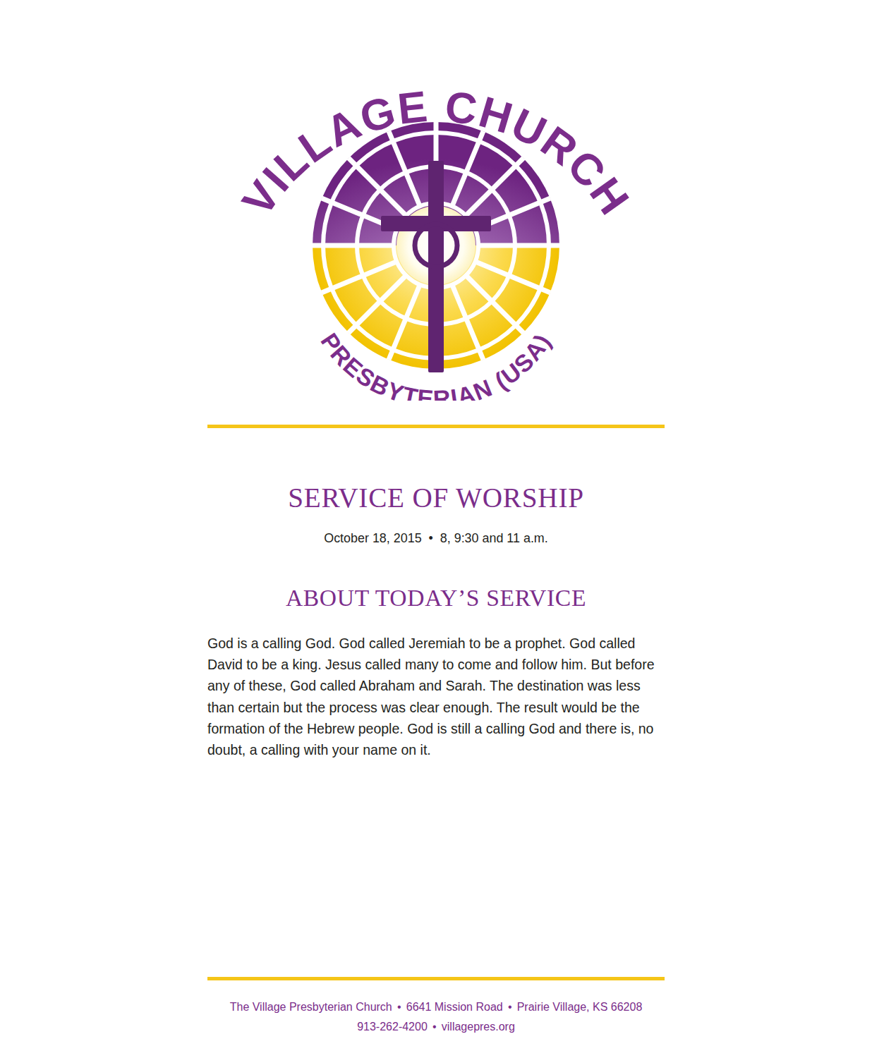VILLAGE CHURCH PRESBYTERIAN (USA)
SERVICE OF WORSHIP
October 18, 2015 • 8, 9:30 and 11 a.m.
ABOUT TODAY’S SERVICE
God is a calling God. God called Jeremiah to be a prophet. God called David to be a king. Jesus called many to come and follow him. But before any of these, God called Abraham and Sarah. The destination was less than certain but the process was clear enough. The result would be the formation of the Hebrew people. God is still a calling God and there is, no doubt, a calling with your name on it.
The Village Presbyterian Church•6641 Mission Road•Prairie Village, KS 66208
913-262-4200•villagepres.org